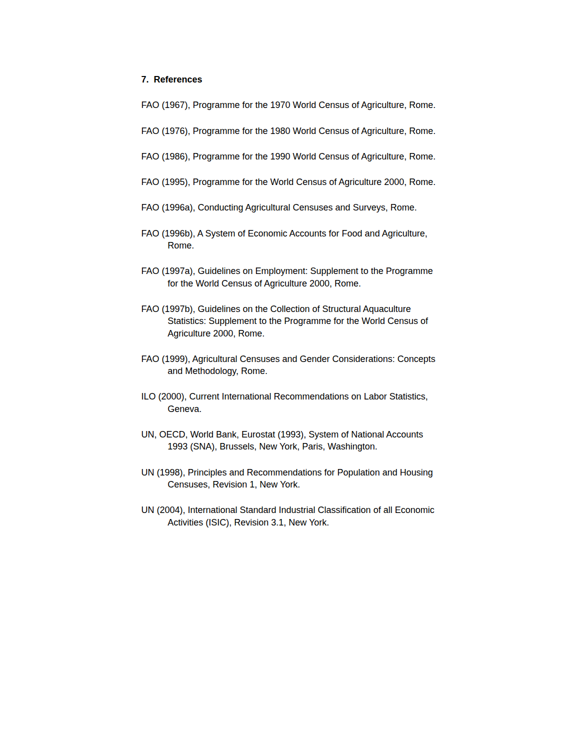7. References
FAO (1967), Programme for the 1970 World Census of Agriculture, Rome.
FAO (1976), Programme for the 1980 World Census of Agriculture, Rome.
FAO (1986), Programme for the 1990 World Census of Agriculture, Rome.
FAO (1995), Programme for the World Census of Agriculture 2000, Rome.
FAO (1996a), Conducting Agricultural Censuses and Surveys, Rome.
FAO (1996b), A System of Economic Accounts for Food and Agriculture, Rome.
FAO (1997a), Guidelines on Employment: Supplement to the Programme for the World Census of Agriculture 2000, Rome.
FAO (1997b), Guidelines on the Collection of Structural Aquaculture Statistics: Supplement to the Programme for the World Census of Agriculture 2000, Rome.
FAO (1999), Agricultural Censuses and Gender Considerations: Concepts and Methodology, Rome.
ILO (2000), Current International Recommendations on Labor Statistics, Geneva.
UN, OECD, World Bank, Eurostat (1993), System of National Accounts 1993 (SNA), Brussels, New York, Paris, Washington.
UN (1998), Principles and Recommendations for Population and Housing Censuses, Revision 1, New York.
UN (2004), International Standard Industrial Classification of all Economic Activities (ISIC), Revision 3.1, New York.